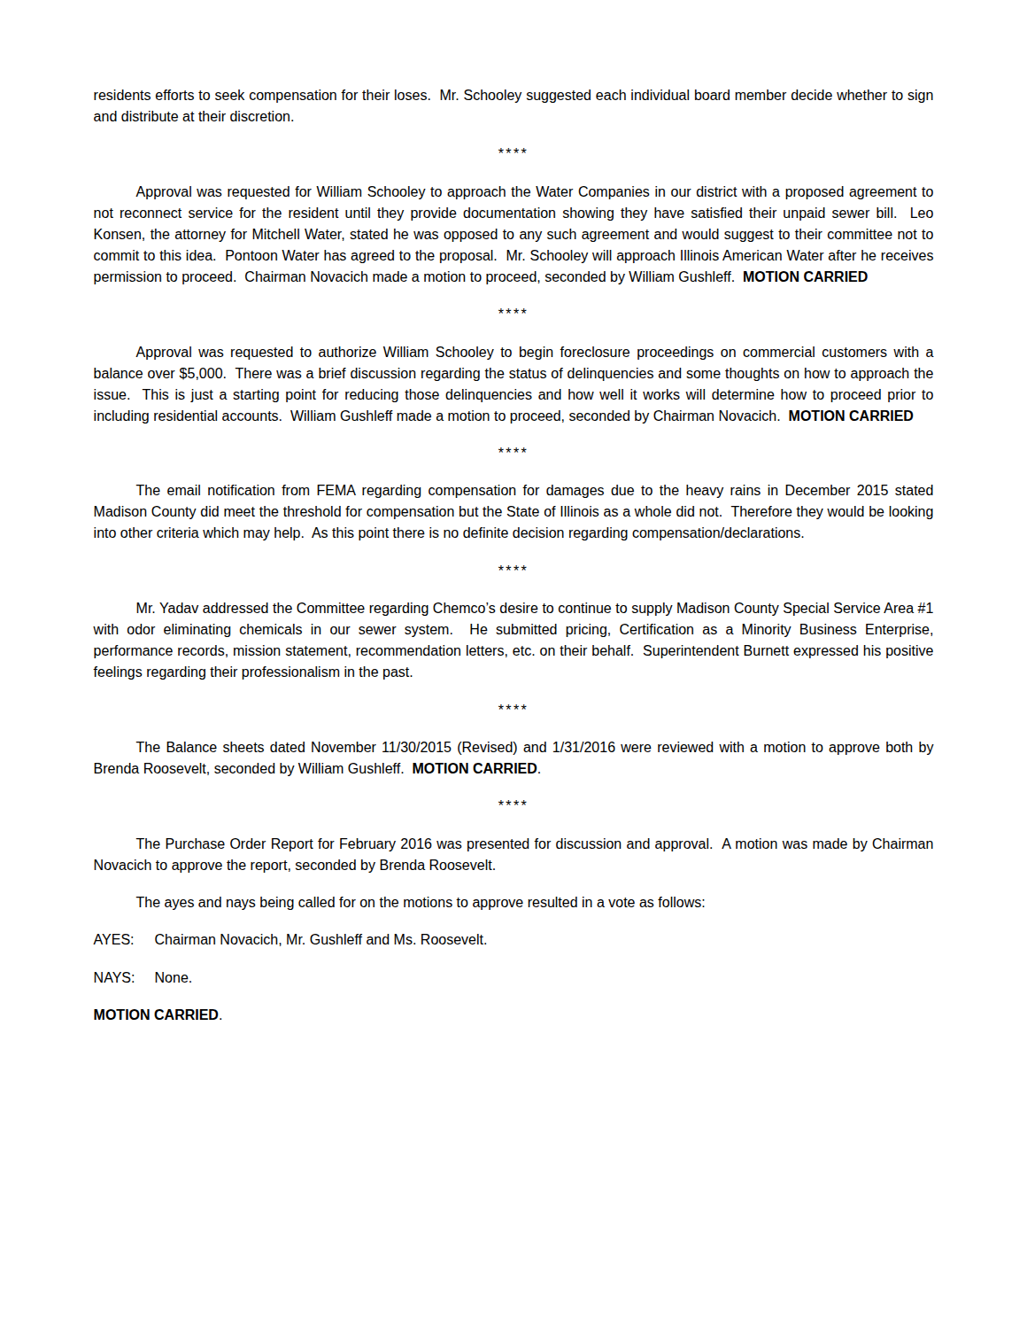residents efforts to seek compensation for their loses. Mr. Schooley suggested each individual board member decide whether to sign and distribute at their discretion.
****
Approval was requested for William Schooley to approach the Water Companies in our district with a proposed agreement to not reconnect service for the resident until they provide documentation showing they have satisfied their unpaid sewer bill. Leo Konsen, the attorney for Mitchell Water, stated he was opposed to any such agreement and would suggest to their committee not to commit to this idea. Pontoon Water has agreed to the proposal. Mr. Schooley will approach Illinois American Water after he receives permission to proceed. Chairman Novacich made a motion to proceed, seconded by William Gushleff. MOTION CARRIED
****
Approval was requested to authorize William Schooley to begin foreclosure proceedings on commercial customers with a balance over $5,000. There was a brief discussion regarding the status of delinquencies and some thoughts on how to approach the issue. This is just a starting point for reducing those delinquencies and how well it works will determine how to proceed prior to including residential accounts. William Gushleff made a motion to proceed, seconded by Chairman Novacich. MOTION CARRIED
****
The email notification from FEMA regarding compensation for damages due to the heavy rains in December 2015 stated Madison County did meet the threshold for compensation but the State of Illinois as a whole did not. Therefore they would be looking into other criteria which may help. As this point there is no definite decision regarding compensation/declarations.
****
Mr. Yadav addressed the Committee regarding Chemco’s desire to continue to supply Madison County Special Service Area #1 with odor eliminating chemicals in our sewer system. He submitted pricing, Certification as a Minority Business Enterprise, performance records, mission statement, recommendation letters, etc. on their behalf. Superintendent Burnett expressed his positive feelings regarding their professionalism in the past.
****
The Balance sheets dated November 11/30/2015 (Revised) and 1/31/2016 were reviewed with a motion to approve both by Brenda Roosevelt, seconded by William Gushleff. MOTION CARRIED.
****
The Purchase Order Report for February 2016 was presented for discussion and approval. A motion was made by Chairman Novacich to approve the report, seconded by Brenda Roosevelt.
The ayes and nays being called for on the motions to approve resulted in a vote as follows:
AYES: Chairman Novacich, Mr. Gushleff and Ms. Roosevelt.
NAYS: None.
MOTION CARRIED.